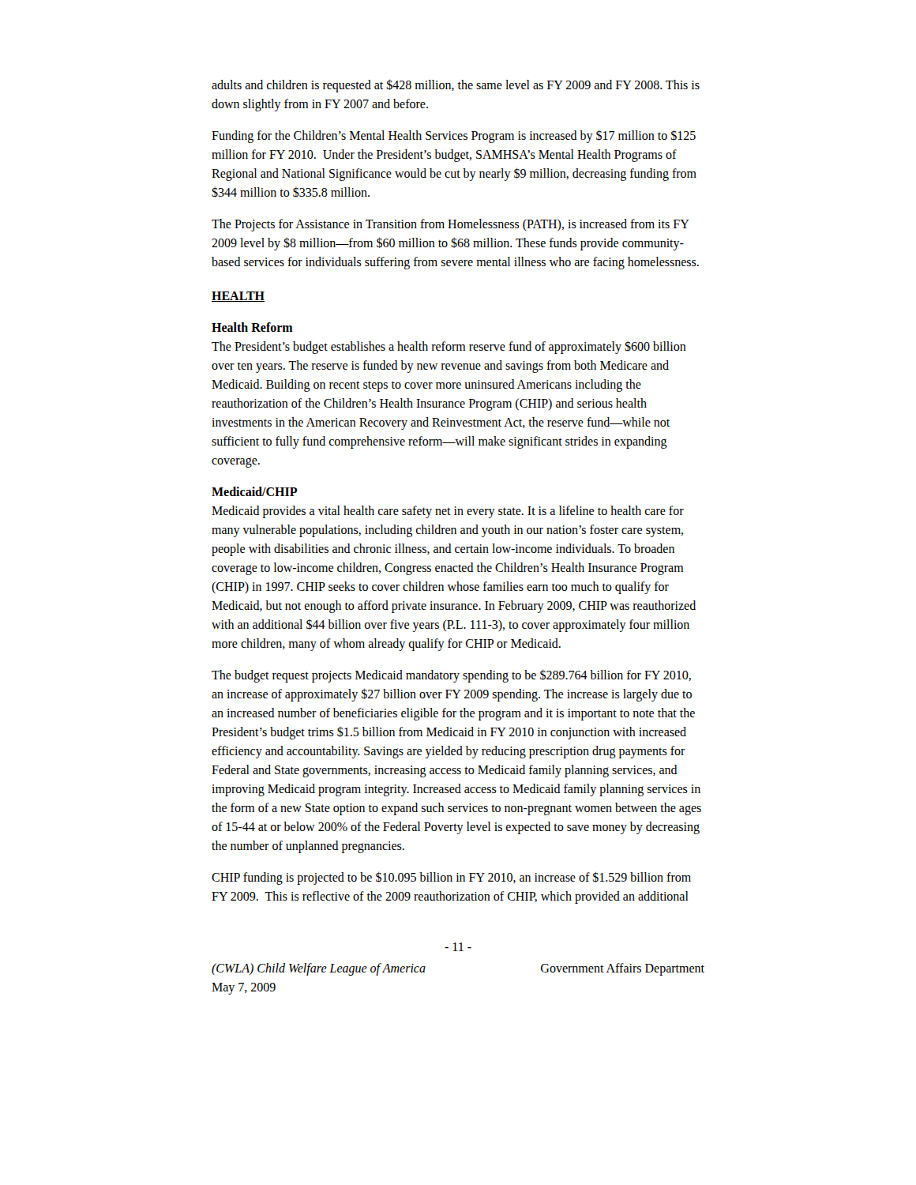adults and children is requested at $428 million, the same level as FY 2009 and FY 2008. This is down slightly from in FY 2007 and before.
Funding for the Children’s Mental Health Services Program is increased by $17 million to $125 million for FY 2010. Under the President’s budget, SAMHSA’s Mental Health Programs of Regional and National Significance would be cut by nearly $9 million, decreasing funding from $344 million to $335.8 million.
The Projects for Assistance in Transition from Homelessness (PATH), is increased from its FY 2009 level by $8 million—from $60 million to $68 million. These funds provide community-based services for individuals suffering from severe mental illness who are facing homelessness.
HEALTH
Health Reform
The President’s budget establishes a health reform reserve fund of approximately $600 billion over ten years. The reserve is funded by new revenue and savings from both Medicare and Medicaid. Building on recent steps to cover more uninsured Americans including the reauthorization of the Children’s Health Insurance Program (CHIP) and serious health investments in the American Recovery and Reinvestment Act, the reserve fund—while not sufficient to fully fund comprehensive reform—will make significant strides in expanding coverage.
Medicaid/CHIP
Medicaid provides a vital health care safety net in every state. It is a lifeline to health care for many vulnerable populations, including children and youth in our nation’s foster care system, people with disabilities and chronic illness, and certain low-income individuals. To broaden coverage to low-income children, Congress enacted the Children’s Health Insurance Program (CHIP) in 1997. CHIP seeks to cover children whose families earn too much to qualify for Medicaid, but not enough to afford private insurance. In February 2009, CHIP was reauthorized with an additional $44 billion over five years (P.L. 111-3), to cover approximately four million more children, many of whom already qualify for CHIP or Medicaid.
The budget request projects Medicaid mandatory spending to be $289.764 billion for FY 2010, an increase of approximately $27 billion over FY 2009 spending. The increase is largely due to an increased number of beneficiaries eligible for the program and it is important to note that the President’s budget trims $1.5 billion from Medicaid in FY 2010 in conjunction with increased efficiency and accountability. Savings are yielded by reducing prescription drug payments for Federal and State governments, increasing access to Medicaid family planning services, and improving Medicaid program integrity. Increased access to Medicaid family planning services in the form of a new State option to expand such services to non-pregnant women between the ages of 15-44 at or below 200% of the Federal Poverty level is expected to save money by decreasing the number of unplanned pregnancies.
CHIP funding is projected to be $10.095 billion in FY 2010, an increase of $1.529 billion from FY 2009. This is reflective of the 2009 reauthorization of CHIP, which provided an additional
- 11 -
(CWLA) Child Welfare League of America
May 7, 2009
Government Affairs Department